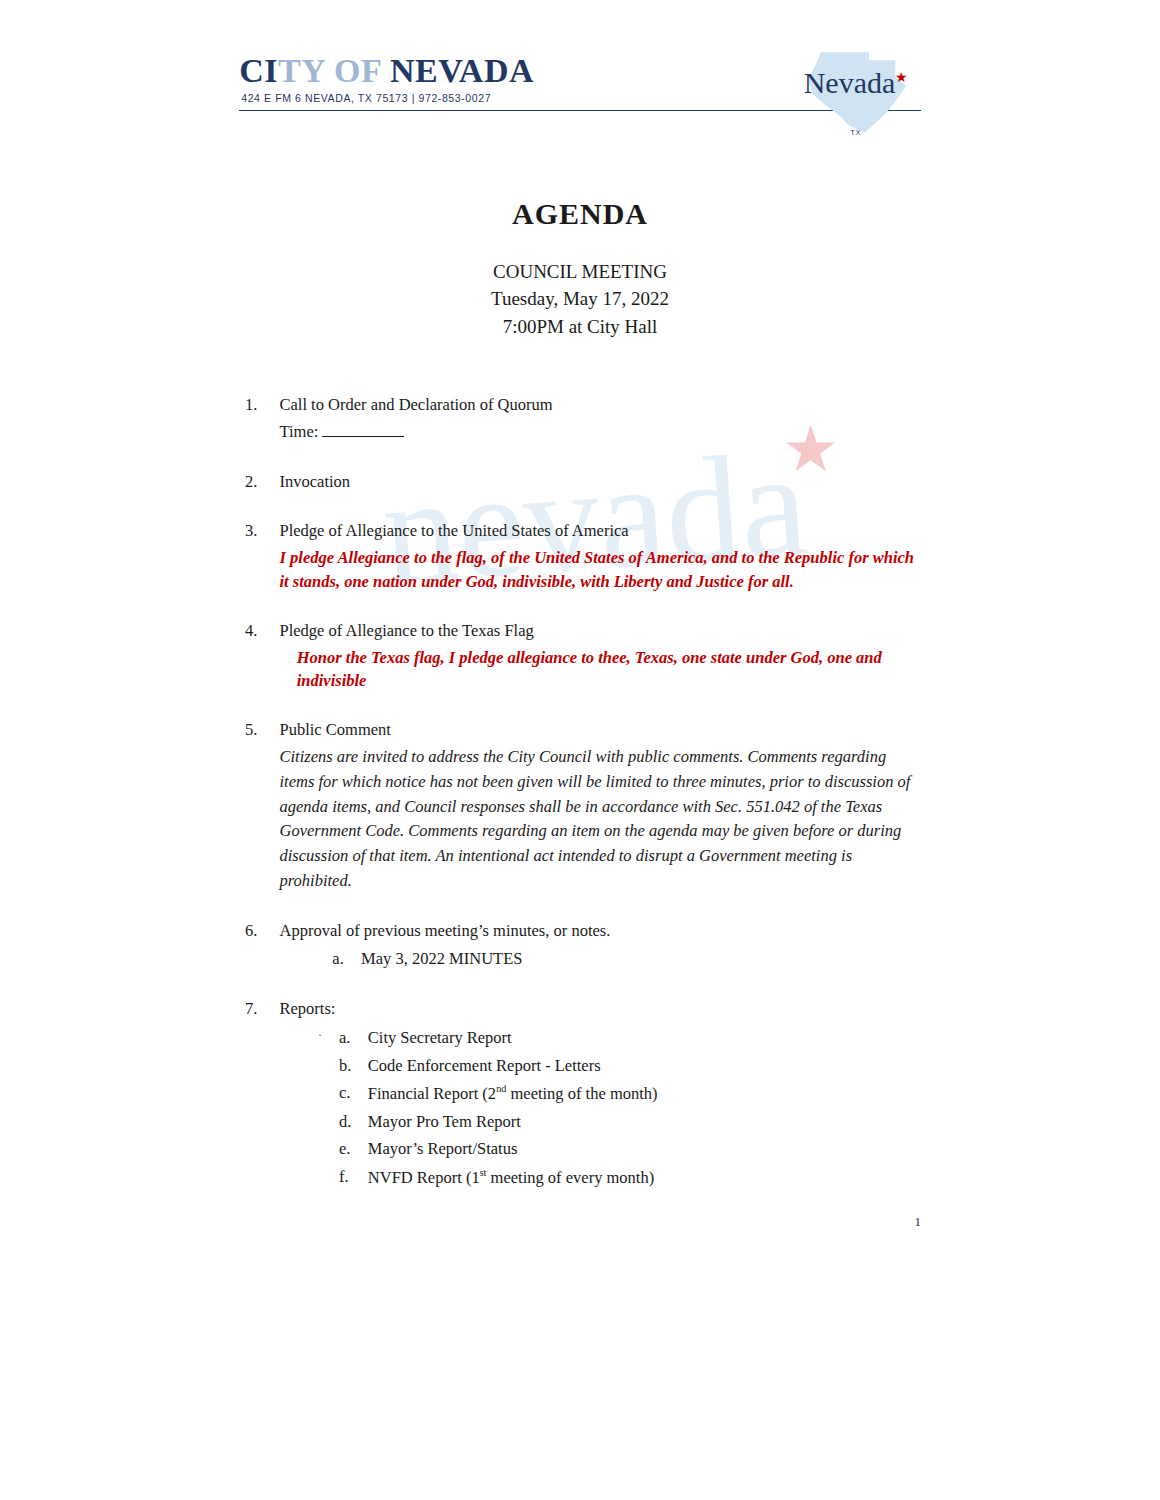nevada
★
Nevada★
TX
CITY OF NEVADA
424 E FM 6 NEVADA, TX 75173 | 972-853-0027
AGENDA
COUNCIL MEETING
Tuesday, May 17, 2022
7:00PM at City Hall
Call to Order and Declaration of Quorum
Time:
Invocation
Pledge of Allegiance to the United States of America
I pledge Allegiance to the flag, of the United States of America, and to the Republic for which it stands, one nation under God, indivisible, with Liberty and Justice for all.
Pledge of Allegiance to the Texas Flag
Honor the Texas flag, I pledge allegiance to thee, Texas, one state under God, one and indivisible
Public Comment
Citizens are invited to address the City Council with public comments. Comments regarding items for which notice has not been given will be limited to three minutes, prior to discussion of agenda items, and Council responses shall be in accordance with Sec. 551.042 of the Texas Government Code. Comments regarding an item on the agenda may be given before or during discussion of that item. An intentional act intended to disrupt a Government meeting is prohibited.
Approval of previous meeting’s minutes, or notes.
May 3, 2022 MINUTES
Reports:
·City Secretary Report
Code Enforcement Report - Letters
Financial Report (2nd meeting of the month)
Mayor Pro Tem Report
Mayor’s Report/Status
NVFD Report (1st meeting of every month)
1